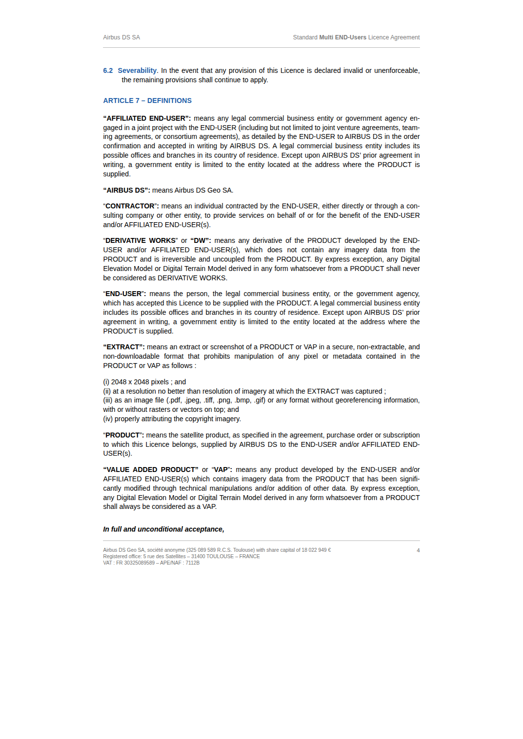Airbus DS SA
Standard Multi END-Users Licence Agreement
6.2 Severability. In the event that any provision of this Licence is declared invalid or unenforceable, the remaining provisions shall continue to apply.
ARTICLE 7 – DEFINITIONS
“AFFILIATED END-USER”: means any legal commercial business entity or government agency engaged in a joint project with the END-USER (including but not limited to joint venture agreements, teaming agreements, or consortium agreements), as detailed by the END-USER to AIRBUS DS in the order confirmation and accepted in writing by AIRBUS DS. A legal commercial business entity includes its possible offices and branches in its country of residence. Except upon AIRBUS DS’ prior agreement in writing, a government entity is limited to the entity located at the address where the PRODUCT is supplied.
“AIRBUS DS”: means Airbus DS Geo SA.
“CONTRACTOR”: means an individual contracted by the END-USER, either directly or through a consulting company or other entity, to provide services on behalf of or for the benefit of the END-USER and/or AFFILIATED END-USER(s).
“DERIVATIVE WORKS” or “DW”: means any derivative of the PRODUCT developed by the END-USER and/or AFFILIATED END-USER(s), which does not contain any imagery data from the PRODUCT and is irreversible and uncoupled from the PRODUCT. By express exception, any Digital Elevation Model or Digital Terrain Model derived in any form whatsoever from a PRODUCT shall never be considered as DERIVATIVE WORKS.
“END-USER”: means the person, the legal commercial business entity, or the government agency, which has accepted this Licence to be supplied with the PRODUCT. A legal commercial business entity includes its possible offices and branches in its country of residence. Except upon AIRBUS DS’ prior agreement in writing, a government entity is limited to the entity located at the address where the PRODUCT is supplied.
“EXTRACT”: means an extract or screenshot of a PRODUCT or VAP in a secure, non-extractable, and non-downloadable format that prohibits manipulation of any pixel or metadata contained in the PRODUCT or VAP as follows :
(i) 2048 x 2048 pixels ; and
(ii) at a resolution no better than resolution of imagery at which the EXTRACT was captured ;
(iii) as an image file (.pdf, .jpeg, .tiff, .png, .bmp, .gif) or any format without georeferencing information, with or without rasters or vectors on top; and
(iv) properly attributing the copyright imagery.
“PRODUCT”: means the satellite product, as specified in the agreement, purchase order or subscription to which this Licence belongs, supplied by AIRBUS DS to the END-USER and/or AFFILIATED END-USER(s).
“VALUE ADDED PRODUCT” or “VAP”: means any product developed by the END-USER and/or AFFILIATED END-USER(s) which contains imagery data from the PRODUCT that has been significantly modified through technical manipulations and/or addition of other data. By express exception, any Digital Elevation Model or Digital Terrain Model derived in any form whatsoever from a PRODUCT shall always be considered as a VAP.
In full and unconditional acceptance,
Airbus DS Geo SA, société anonyme (325 089 589 R.C.S. Toulouse) with share capital of 18 022 949 €
Registered office: 5 rue des Satellites – 31400 TOULOUSE – FRANCE
VAT : FR 30325089589 – APE/NAF : 7112B
4